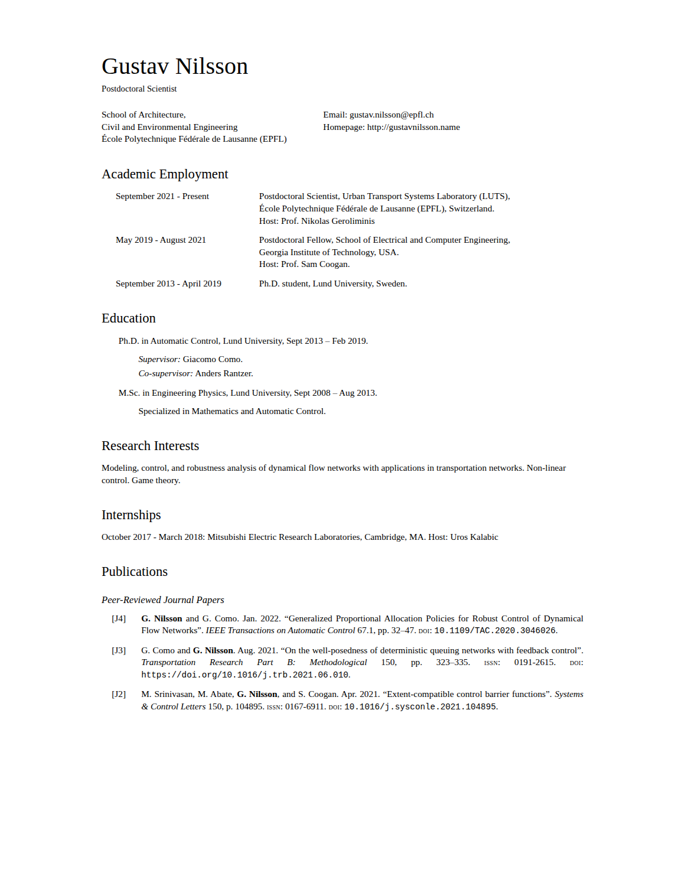Gustav Nilsson
Postdoctoral Scientist
| School of Architecture, Civil and Environmental Engineering École Polytechnique Fédérale de Lausanne (EPFL) | Email: gustav.nilsson@epfl.ch Homepage: http://gustavnilsson.name |
Academic Employment
| September 2021 - Present | Postdoctoral Scientist, Urban Transport Systems Laboratory (LUTS), École Polytechnique Fédérale de Lausanne (EPFL), Switzerland. Host: Prof. Nikolas Geroliminis |
| May 2019 - August 2021 | Postdoctoral Fellow, School of Electrical and Computer Engineering, Georgia Institute of Technology, USA. Host: Prof. Sam Coogan. |
| September 2013 - April 2019 | Ph.D. student, Lund University, Sweden. |
Education
Ph.D. in Automatic Control, Lund University, Sept 2013 – Feb 2019.
Supervisor: Giacomo Como.
Co-supervisor: Anders Rantzer.
M.Sc. in Engineering Physics, Lund University, Sept 2008 – Aug 2013.
Specialized in Mathematics and Automatic Control.
Research Interests
Modeling, control, and robustness analysis of dynamical flow networks with applications in transportation networks. Non-linear control. Game theory.
Internships
October 2017 - March 2018: Mitsubishi Electric Research Laboratories, Cambridge, MA. Host: Uros Kalabic
Publications
Peer-Reviewed Journal Papers
[J4]
G. Nilsson and G. Como. Jan. 2022. “Generalized Proportional Allocation Policies for Robust Control of Dynamical Flow Networks”. IEEE Transactions on Automatic Control 67.1, pp. 32–47. doi: 10.1109/TAC.2020.3046026.
[J3]
G. Como and G. Nilsson. Aug. 2021. “On the well-posedness of deterministic queuing networks with feedback control”. Transportation Research Part B: Methodological 150, pp. 323–335. issn: 0191-2615. doi: https://doi.org/10.1016/j.trb.2021.06.010.
[J2]
M. Srinivasan, M. Abate, G. Nilsson, and S. Coogan. Apr. 2021. “Extent-compatible control barrier functions”. Systems & Control Letters 150, p. 104895. issn: 0167-6911. doi: 10.1016/j.sysconle.2021.104895.